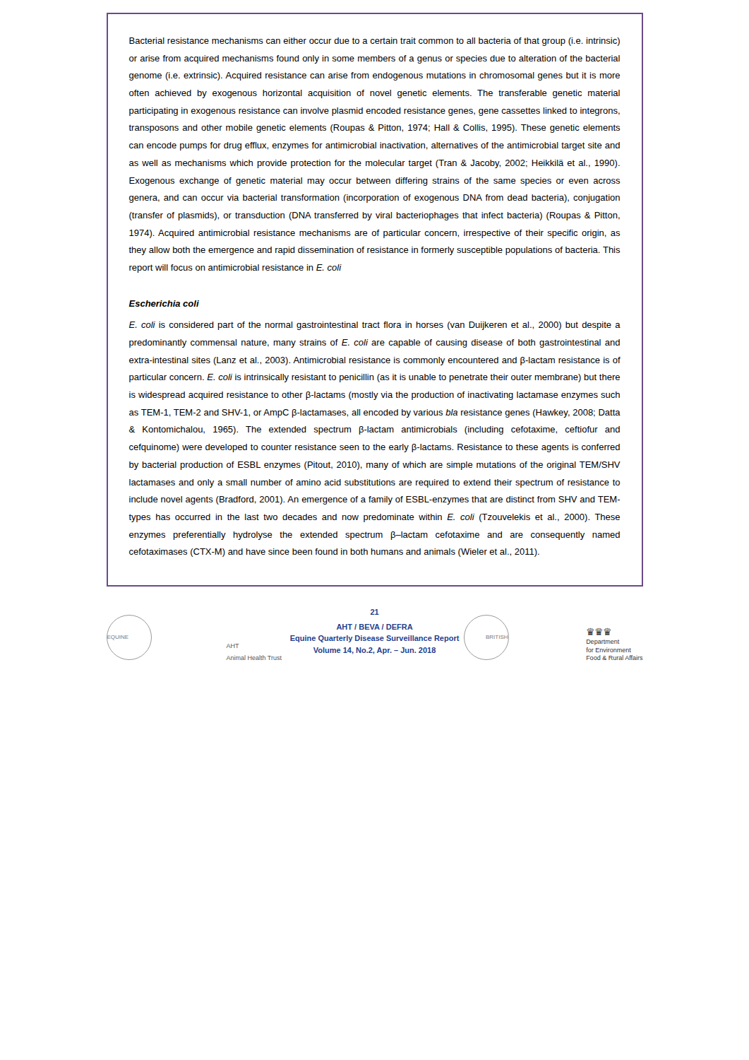Bacterial resistance mechanisms can either occur due to a certain trait common to all bacteria of that group (i.e. intrinsic) or arise from acquired mechanisms found only in some members of a genus or species due to alteration of the bacterial genome (i.e. extrinsic). Acquired resistance can arise from endogenous mutations in chromosomal genes but it is more often achieved by exogenous horizontal acquisition of novel genetic elements. The transferable genetic material participating in exogenous resistance can involve plasmid encoded resistance genes, gene cassettes linked to integrons, transposons and other mobile genetic elements (Roupas & Pitton, 1974; Hall & Collis, 1995). These genetic elements can encode pumps for drug efflux, enzymes for antimicrobial inactivation, alternatives of the antimicrobial target site and as well as mechanisms which provide protection for the molecular target (Tran & Jacoby, 2002; Heikkilä et al., 1990). Exogenous exchange of genetic material may occur between differing strains of the same species or even across genera, and can occur via bacterial transformation (incorporation of exogenous DNA from dead bacteria), conjugation (transfer of plasmids), or transduction (DNA transferred by viral bacteriophages that infect bacteria) (Roupas & Pitton, 1974). Acquired antimicrobial resistance mechanisms are of particular concern, irrespective of their specific origin, as they allow both the emergence and rapid dissemination of resistance in formerly susceptible populations of bacteria. This report will focus on antimicrobial resistance in E. coli
Escherichia coli
E. coli is considered part of the normal gastrointestinal tract flora in horses (van Duijkeren et al., 2000) but despite a predominantly commensal nature, many strains of E. coli are capable of causing disease of both gastrointestinal and extra-intestinal sites (Lanz et al., 2003). Antimicrobial resistance is commonly encountered and β-lactam resistance is of particular concern. E. coli is intrinsically resistant to penicillin (as it is unable to penetrate their outer membrane) but there is widespread acquired resistance to other β-lactams (mostly via the production of inactivating lactamase enzymes such as TEM-1, TEM-2 and SHV-1, or AmpC β-lactamases, all encoded by various bla resistance genes (Hawkey, 2008; Datta & Kontomichalou, 1965). The extended spectrum β-lactam antimicrobials (including cefotaxime, ceftiofur and cefquinome) were developed to counter resistance seen to the early β-lactams. Resistance to these agents is conferred by bacterial production of ESBL enzymes (Pitout, 2010), many of which are simple mutations of the original TEM/SHV lactamases and only a small number of amino acid substitutions are required to extend their spectrum of resistance to include novel agents (Bradford, 2001). An emergence of a family of ESBL-enzymes that are distinct from SHV and TEM-types has occurred in the last two decades and now predominate within E. coli (Tzouvelekis et al., 2000). These enzymes preferentially hydrolyse the extended spectrum β–lactam cefotaxime and are consequently named cefotaximases (CTX-M) and have since been found in both humans and animals (Wieler et al., 2011).
21
AHT / BEVA / DEFRA
Equine Quarterly Disease Surveillance Report
Volume 14, No.2, Apr. – Jun. 2018
EQUINE DISEASE SURVEILLANCE
AHT
Animal Health Trust
BRITISH EQUINE VETERINARY ASSOCIATION
♛♛♛
Department
for Environment
Food & Rural Affairs